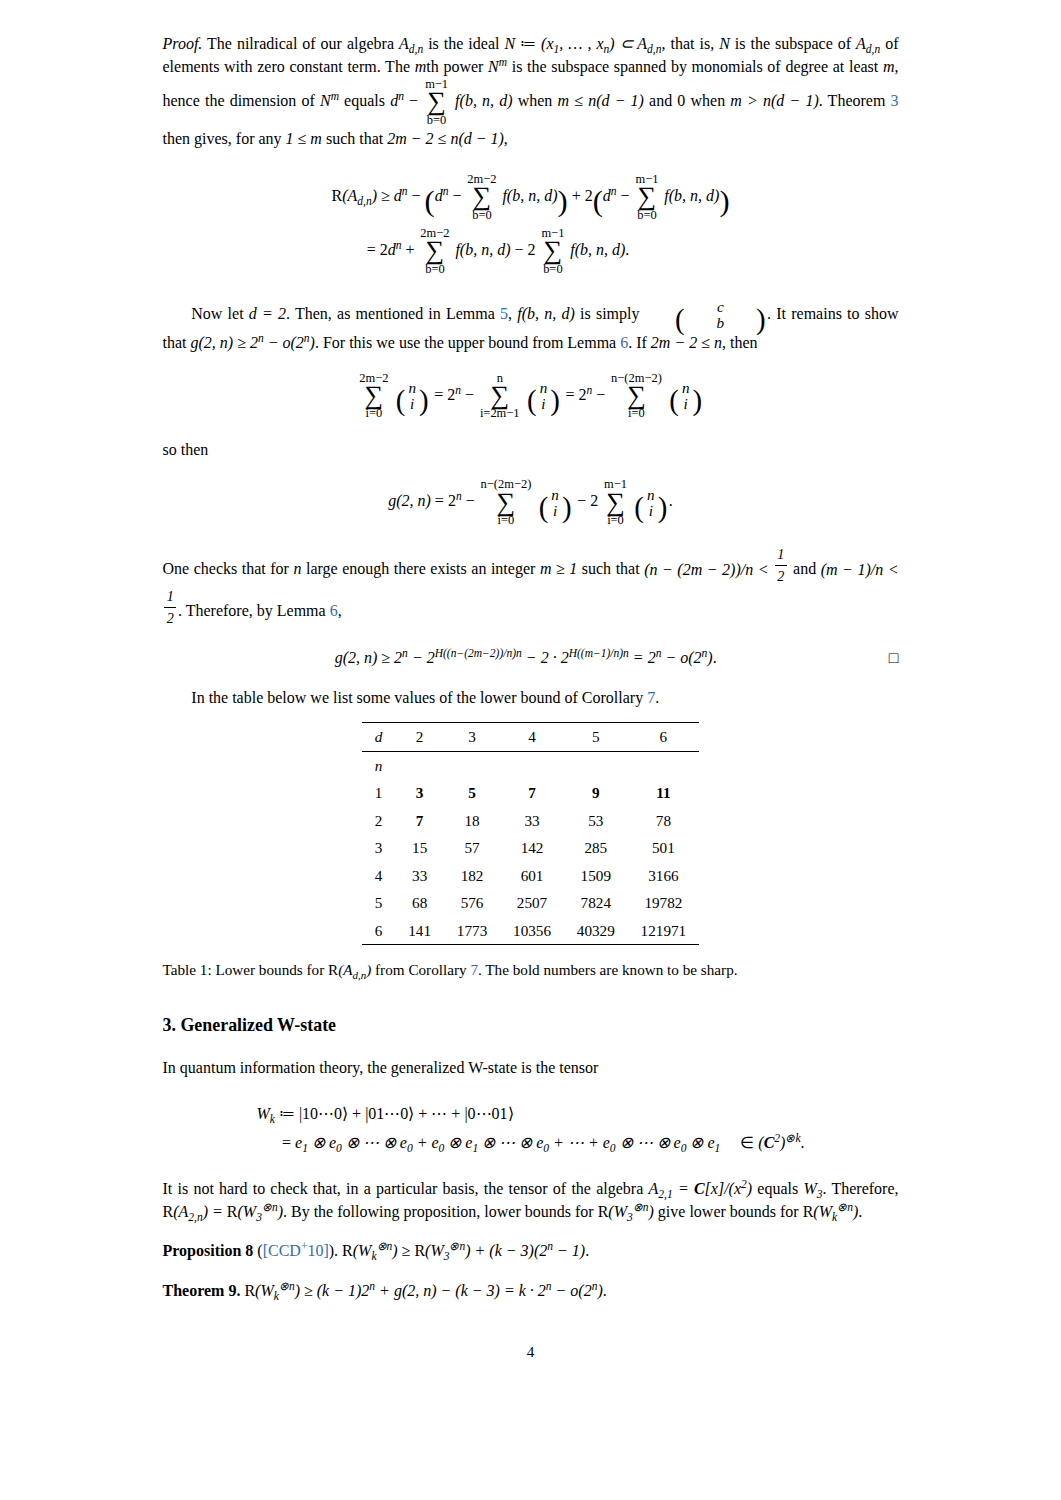Proof. The nilradical of our algebra Ad,n is the ideal N ≔ (x1, … , xn) ⊂ Ad,n, that is, N is the subspace of Ad,n of elements with zero constant term. The mth power Nm is the subspace spanned by monomials of degree at least m, hence the dimension of Nm equals dn − m−1∑b=0 f(b, n, d) when m ≤ n(d − 1) and 0 when m > n(d − 1). Theorem 3 then gives, for any 1 ≤ m such that 2m − 2 ≤ n(d − 1),
R(Ad,n) ≥ dn − (dn − 2m−2∑b=0 f(b, n, d)) + 2(dn − m−1∑b=0 f(b, n, d)) = 2dn + 2m−2∑b=0 f(b, n, d) − 2 m−1∑b=0 f(b, n, d).
Now let d = 2. Then, as mentioned in Lemma 5, f(b, n, d) is simply (cb). It remains to show that g(2, n) ≥ 2n − o(2n). For this we use the upper bound from Lemma 6. If 2m − 2 ≤ n, then
2m−2∑i=0 (ni) = 2n − n∑i=2m−1 (ni) = 2n − n−(2m−2)∑i=0 (ni)
so then
g(2, n) = 2n − n−(2m−2)∑i=0 (ni) − 2 m−1∑i=0 (ni).
One checks that for n large enough there exists an integer m ≥ 1 such that (n − (2m − 2))/n < 12 and (m − 1)/n < 12. Therefore, by Lemma 6,
g(2, n) ≥ 2n − 2H((n−(2m−2))/n)n − 2 · 2H((m−1)/n)n = 2n − o(2n). □
In the table below we list some values of the lower bound of Corollary 7.
| d | 2 | 3 | 4 | 5 | 6 |
| n | | | | | |
| 1 | 3 | 5 | 7 | 9 | 11 |
| 2 | 7 | 18 | 33 | 53 | 78 |
| 3 | 15 | 57 | 142 | 285 | 501 |
| 4 | 33 | 182 | 601 | 1509 | 3166 |
| 5 | 68 | 576 | 2507 | 7824 | 19782 |
| 6 | 141 | 1773 | 10356 | 40329 | 121971 |
Table 1: Lower bounds for R(Ad,n) from Corollary 7. The bold numbers are known to be sharp.
3. Generalized W-state
In quantum information theory, the generalized W-state is the tensor
Wk ≔ |10⋯0⟩ + |01⋯0⟩ + ⋯ + |0⋯01⟩ = e1 ⊗ e0 ⊗ ⋯ ⊗ e0 + e0 ⊗ e1 ⊗ ⋯ ⊗ e0 + ⋯ + e0 ⊗ ⋯ ⊗ e0 ⊗ e1 ∈ (C2)⊗k.
It is not hard to check that, in a particular basis, the tensor of the algebra A2,1 = C[x]/(x2) equals W3. Therefore, R(A2,n) = R(W3⊗n). By the following proposition, lower bounds for R(W3⊗n) give lower bounds for R(Wk⊗n).
Proposition 8 ([CCD+10]). R(Wk⊗n) ≥ R(W3⊗n) + (k − 3)(2n − 1).
Theorem 9. R(Wk⊗n) ≥ (k − 1)2n + g(2, n) − (k − 3) = k · 2n − o(2n).
4